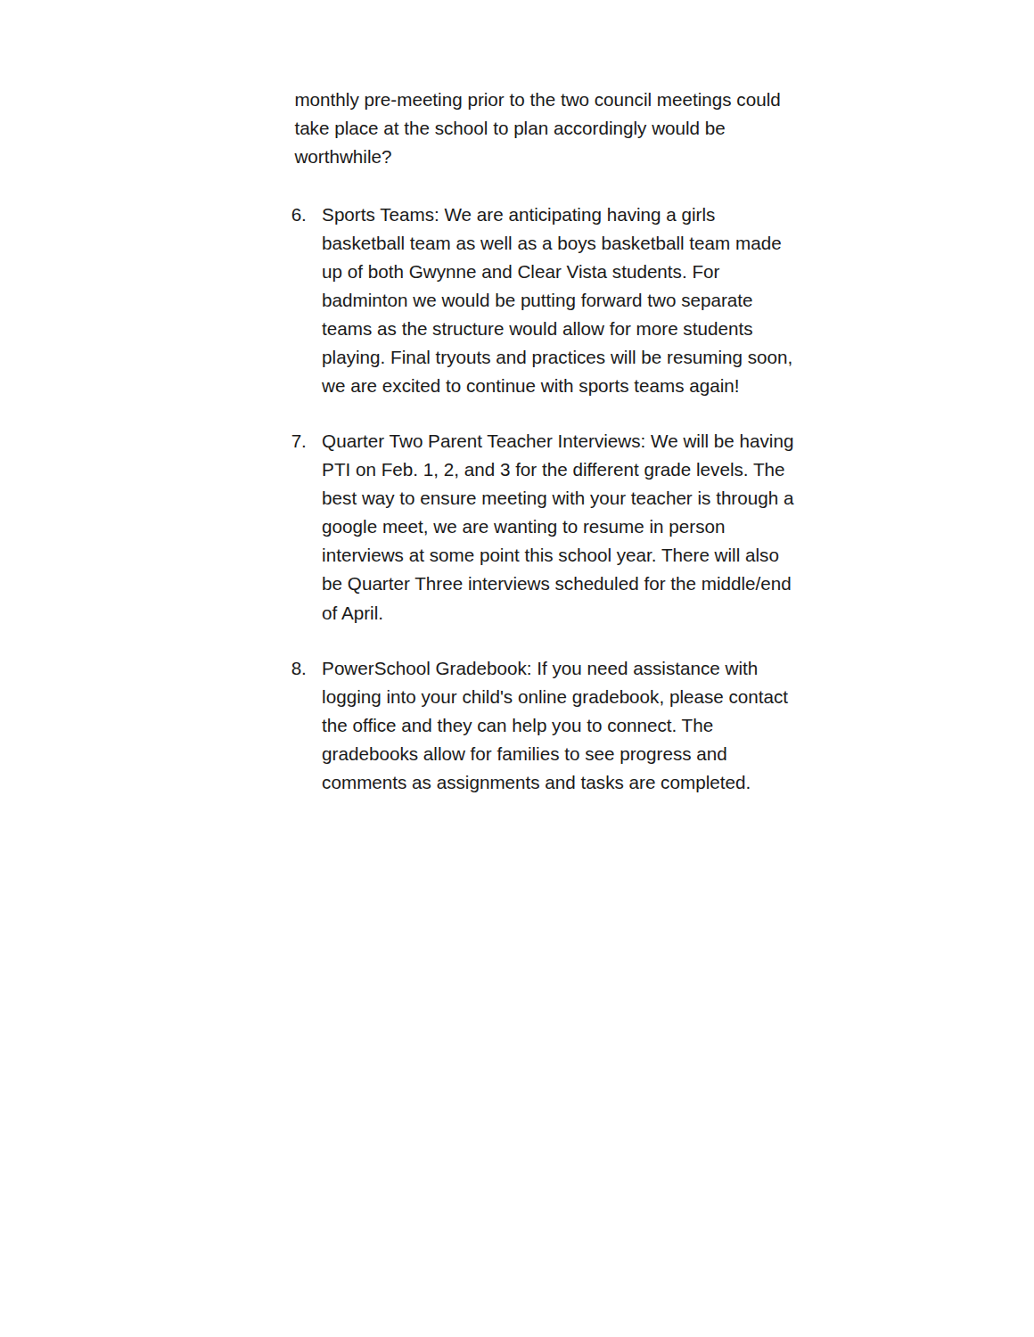monthly pre-meeting prior to the two council meetings could take place at the school to plan accordingly would be worthwhile?
Sports Teams: We are anticipating having a girls basketball team as well as a boys basketball team made up of both Gwynne and Clear Vista students. For badminton we would be putting forward two separate teams as the structure would allow for more students playing. Final tryouts and practices will be resuming soon, we are excited to continue with sports teams again!
Quarter Two Parent Teacher Interviews: We will be having PTI on Feb. 1, 2, and 3 for the different grade levels. The best way to ensure meeting with your teacher is through a google meet, we are wanting to resume in person interviews at some point this school year. There will also be Quarter Three interviews scheduled for the middle/end of April.
PowerSchool Gradebook: If you need assistance with logging into your child's online gradebook, please contact the office and they can help you to connect. The gradebooks allow for families to see progress and comments as assignments and tasks are completed.